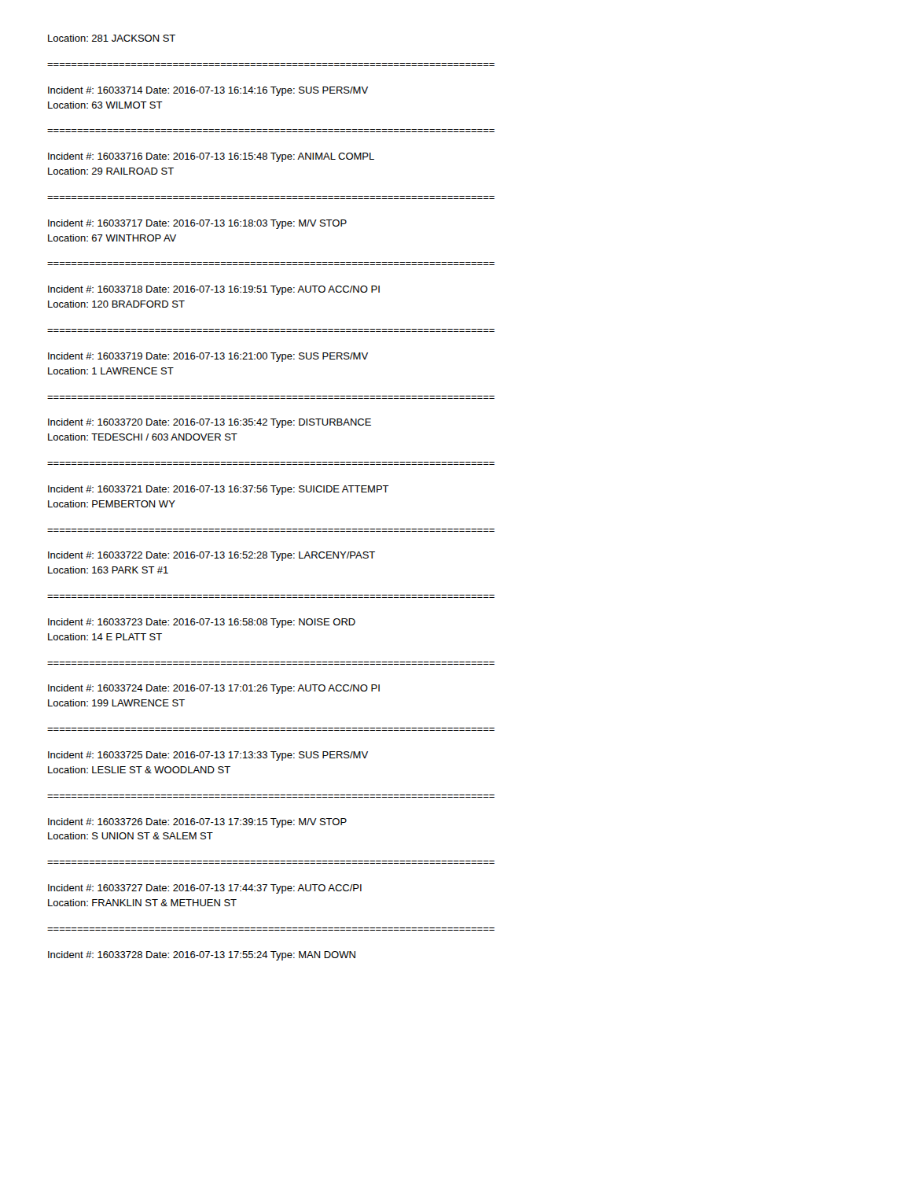Location: 281 JACKSON ST
===========================================================================
Incident #: 16033714 Date: 2016-07-13 16:14:16 Type: SUS PERS/MV
Location: 63 WILMOT ST
===========================================================================
Incident #: 16033716 Date: 2016-07-13 16:15:48 Type: ANIMAL COMPL
Location: 29 RAILROAD ST
===========================================================================
Incident #: 16033717 Date: 2016-07-13 16:18:03 Type: M/V STOP
Location: 67 WINTHROP AV
===========================================================================
Incident #: 16033718 Date: 2016-07-13 16:19:51 Type: AUTO ACC/NO PI
Location: 120 BRADFORD ST
===========================================================================
Incident #: 16033719 Date: 2016-07-13 16:21:00 Type: SUS PERS/MV
Location: 1 LAWRENCE ST
===========================================================================
Incident #: 16033720 Date: 2016-07-13 16:35:42 Type: DISTURBANCE
Location: TEDESCHI / 603 ANDOVER ST
===========================================================================
Incident #: 16033721 Date: 2016-07-13 16:37:56 Type: SUICIDE ATTEMPT
Location: PEMBERTON WY
===========================================================================
Incident #: 16033722 Date: 2016-07-13 16:52:28 Type: LARCENY/PAST
Location: 163 PARK ST #1
===========================================================================
Incident #: 16033723 Date: 2016-07-13 16:58:08 Type: NOISE ORD
Location: 14 E PLATT ST
===========================================================================
Incident #: 16033724 Date: 2016-07-13 17:01:26 Type: AUTO ACC/NO PI
Location: 199 LAWRENCE ST
===========================================================================
Incident #: 16033725 Date: 2016-07-13 17:13:33 Type: SUS PERS/MV
Location: LESLIE ST & WOODLAND ST
===========================================================================
Incident #: 16033726 Date: 2016-07-13 17:39:15 Type: M/V STOP
Location: S UNION ST & SALEM ST
===========================================================================
Incident #: 16033727 Date: 2016-07-13 17:44:37 Type: AUTO ACC/PI
Location: FRANKLIN ST & METHUEN ST
===========================================================================
Incident #: 16033728 Date: 2016-07-13 17:55:24 Type: MAN DOWN